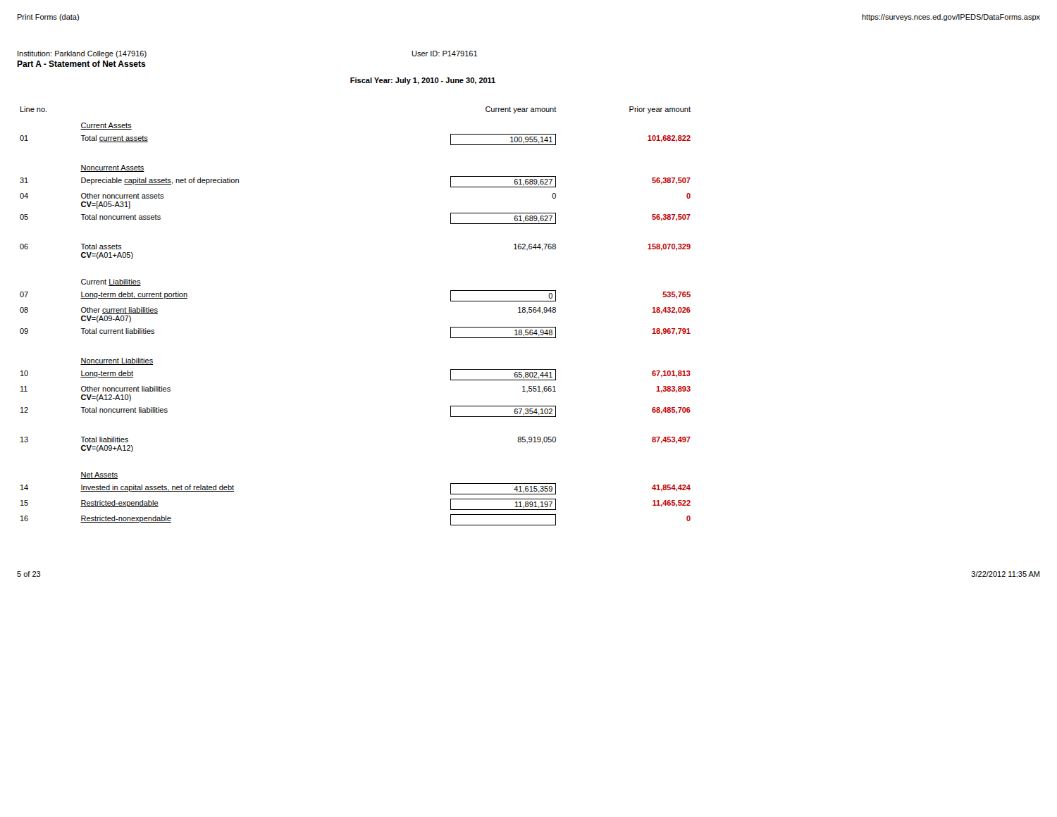Print Forms (data)
https://surveys.nces.ed.gov/IPEDS/DataForms.aspx
Institution: Parkland College (147916)
User ID: P1479161
Part A - Statement of Net Assets
Fiscal Year: July 1, 2010 - June 30, 2011
| Line no. | | Current year amount | Prior year amount |
| | Current Assets | | |
| 01 | Total current assets | 100,955,141 | 101,682,822 |
| | Noncurrent Assets | | |
| 31 | Depreciable capital assets , net of depreciation | 61,689,627 | 56,387,507 |
| 04 | Other noncurrent assets CV =[A05-A31] | 0 | 0 |
| 05 | Total noncurrent assets | 61,689,627 | 56,387,507 |
| 06 | Total assets CV =(A01+A05) | 162,644,768 | 158,070,329 |
| | Current Liabilities | | |
| 07 | Long-term debt, current portion | 0 | 535,765 |
| 08 | Other current liabilities CV =(A09-A07) | 18,564,948 | 18,432,026 |
| 09 | Total current liabilities | 18,564,948 | 18,967,791 |
| | Noncurrent Liabilities | | |
| 10 | Long-term debt | 65,802,441 | 67,101,813 |
| 11 | Other noncurrent liabilities CV =(A12-A10) | 1,551,661 | 1,383,893 |
| 12 | Total noncurrent liabilities | 67,354,102 | 68,485,706 |
| 13 | Total liabilities CV =(A09+A12) | 85,919,050 | 87,453,497 |
| | Net Assets | | |
| 14 | Invested in capital assets, net of related debt | 41,615,359 | 41,854,424 |
| 15 | Restricted-expendable | 11,891,197 | 11,465,522 |
| 16 | Restricted-nonexpendable | | 0 |
5 of 23
3/22/2012 11:35 AM